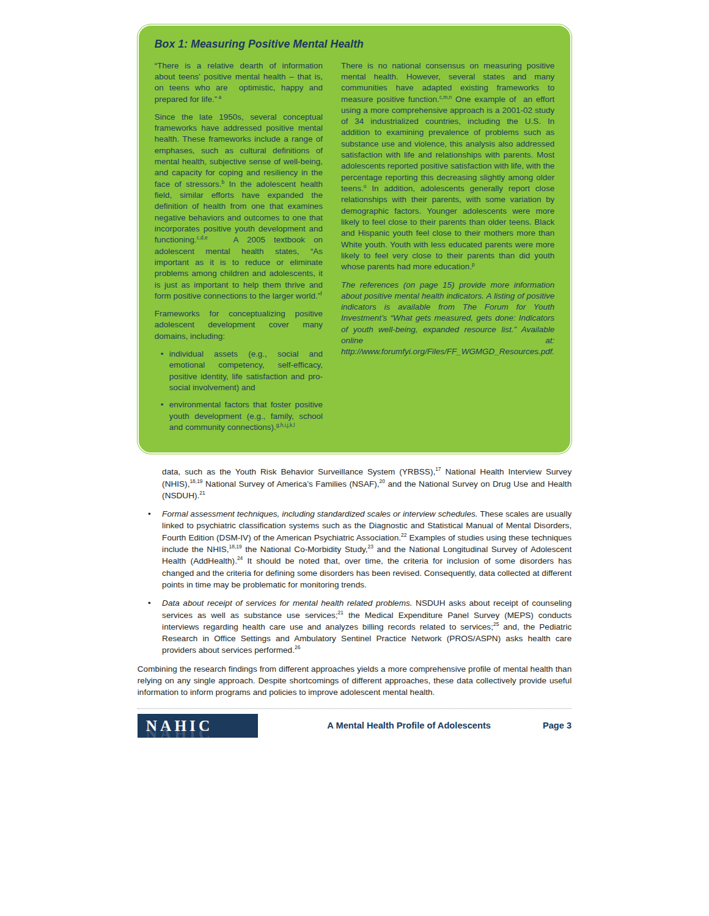Box 1: Measuring Positive Mental Health
“There is a relative dearth of information about teens’ positive mental health – that is, on teens who are optimistic, happy and prepared for life.” a
Since the late 1950s, several conceptual frameworks have addressed positive mental health. These frameworks include a range of emphases, such as cultural definitions of mental health, subjective sense of well-being, and capacity for coping and resiliency in the face of stressors.b In the adolescent health field, similar efforts have expanded the definition of health from one that examines negative behaviors and outcomes to one that incorporates positive youth development and functioning.c,d,e A 2005 textbook on adolescent mental health states, “As important as it is to reduce or eliminate problems among children and adolescents, it is just as important to help them thrive and form positive connections to the larger world.”f
Frameworks for conceptualizing positive adolescent development cover many domains, including:
individual assets (e.g., social and emotional competency, self-efficacy, positive identity, life satisfaction and pro-social involvement) and
environmental factors that foster positive youth development (e.g., family, school and community connections).g,h,i,j,k,l
There is no national consensus on measuring positive mental health. However, several states and many communities have adapted existing frameworks to measure positive function.c,m,n One example of an effort using a more comprehensive approach is a 2001-02 study of 34 industrialized countries, including the U.S. In addition to examining prevalence of problems such as substance use and violence, this analysis also addressed satisfaction with life and relationships with parents. Most adolescents reported positive satisfaction with life, with the percentage reporting this decreasing slightly among older teens.o In addition, adolescents generally report close relationships with their parents, with some variation by demographic factors. Younger adolescents were more likely to feel close to their parents than older teens. Black and Hispanic youth feel close to their mothers more than White youth. Youth with less educated parents were more likely to feel very close to their parents than did youth whose parents had more education.p
The references (on page 15) provide more information about positive mental health indicators. A listing of positive indicators is available from The Forum for Youth Investment’s “What gets measured, gets done: Indicators of youth well-being, expanded resource list.” Available online at: http://www.forumfyi.org/Files/FF_WGMGD_Resources.pdf.
data, such as the Youth Risk Behavior Surveillance System (YRBSS),17 National Health Interview Survey (NHIS),18,19 National Survey of America’s Families (NSAF),20 and the National Survey on Drug Use and Health (NSDUH).21
Formal assessment techniques, including standardized scales or interview schedules. These scales are usually linked to psychiatric classification systems such as the Diagnostic and Statistical Manual of Mental Disorders, Fourth Edition (DSM-IV) of the American Psychiatric Association.22 Examples of studies using these techniques include the NHIS,18,19 the National Co-Morbidity Study,23 and the National Longitudinal Survey of Adolescent Health (AddHealth).24 It should be noted that, over time, the criteria for inclusion of some disorders has changed and the criteria for defining some disorders has been revised. Consequently, data collected at different points in time may be problematic for monitoring trends.
Data about receipt of services for mental health related problems. NSDUH asks about receipt of counseling services as well as substance use services;21 the Medical Expenditure Panel Survey (MEPS) conducts interviews regarding health care use and analyzes billing records related to services;25 and, the Pediatric Research in Office Settings and Ambulatory Sentinel Practice Network (PROS/ASPN) asks health care providers about services performed.26
Combining the research findings from different approaches yields a more comprehensive profile of mental health than relying on any single approach. Despite shortcomings of different approaches, these data collectively provide useful information to inform programs and policies to improve adolescent mental health.
NAHICNAHIC
A Mental Health Profile of Adolescents
Page 3